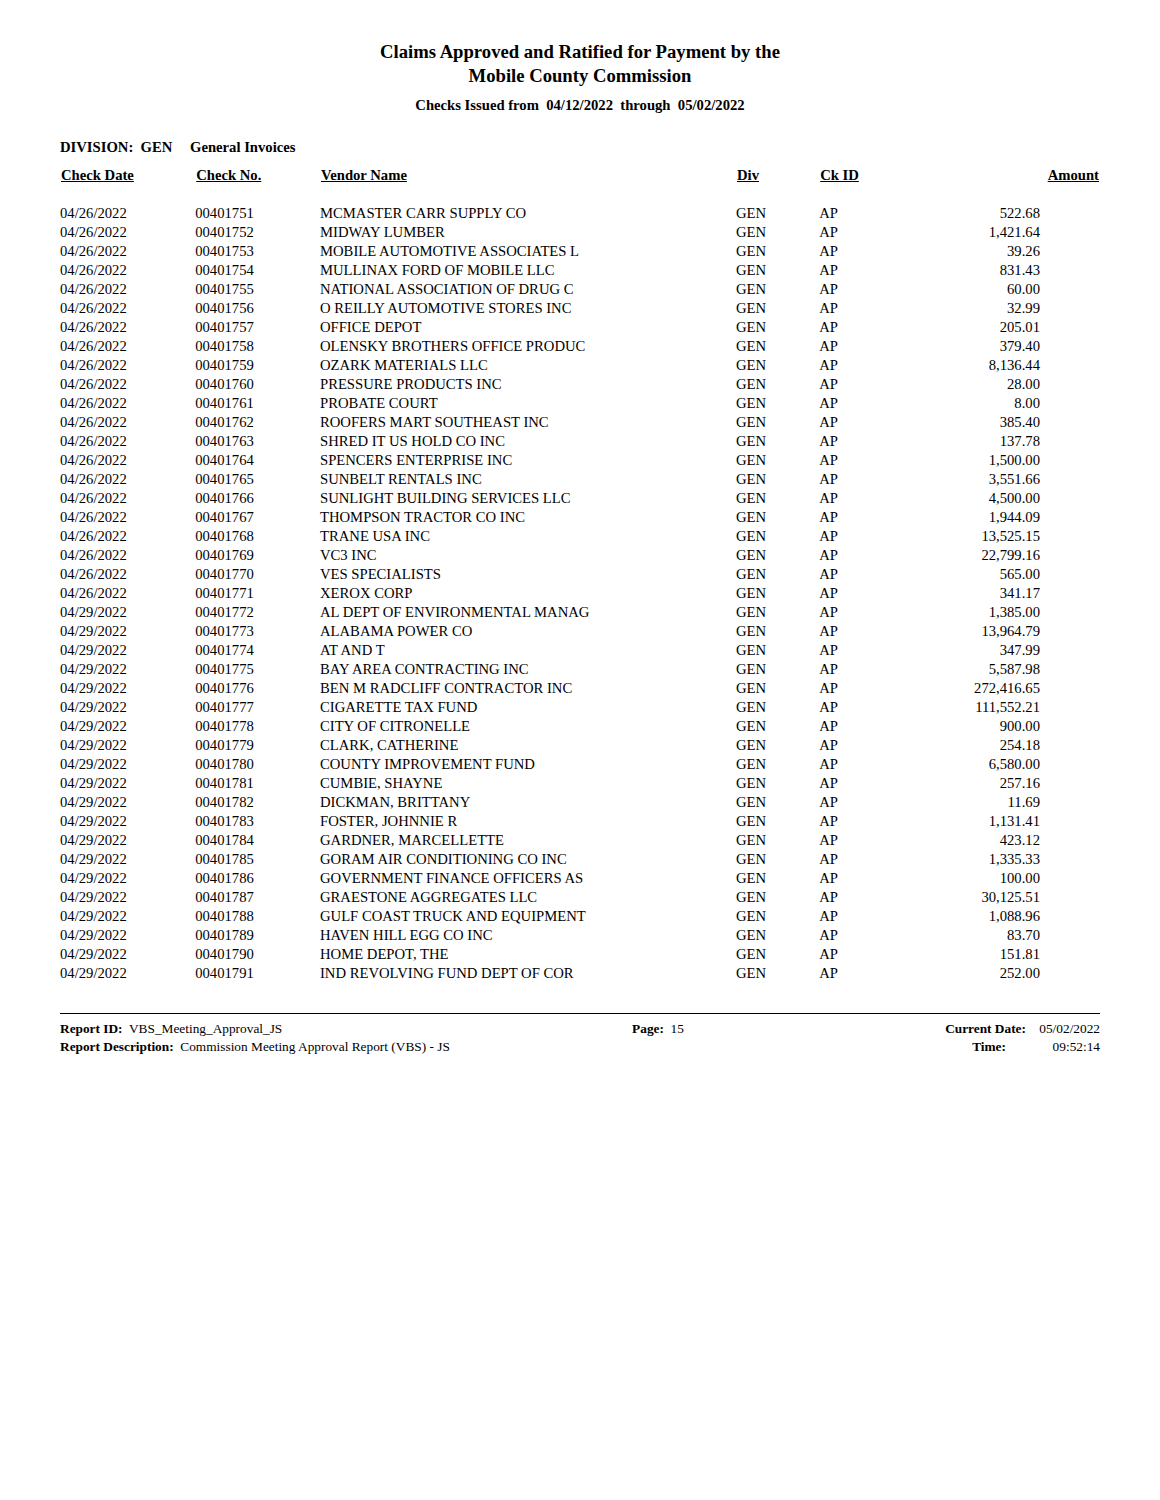Claims Approved and Ratified for Payment by the
Mobile County Commission
Checks Issued from 04/12/2022 through 05/02/2022
DIVISION: GENGeneral Invoices
| Check Date | Check No. | Vendor Name | Div | Ck ID | Amount |
| --- | --- | --- | --- | --- | --- |
| 04/26/2022 | 00401751 | MCMASTER CARR SUPPLY CO | GEN | AP | 522.68 |
| 04/26/2022 | 00401752 | MIDWAY LUMBER | GEN | AP | 1,421.64 |
| 04/26/2022 | 00401753 | MOBILE AUTOMOTIVE ASSOCIATES L | GEN | AP | 39.26 |
| 04/26/2022 | 00401754 | MULLINAX FORD OF MOBILE LLC | GEN | AP | 831.43 |
| 04/26/2022 | 00401755 | NATIONAL ASSOCIATION OF DRUG C | GEN | AP | 60.00 |
| 04/26/2022 | 00401756 | O REILLY AUTOMOTIVE STORES INC | GEN | AP | 32.99 |
| 04/26/2022 | 00401757 | OFFICE DEPOT | GEN | AP | 205.01 |
| 04/26/2022 | 00401758 | OLENSKY BROTHERS OFFICE PRODUC | GEN | AP | 379.40 |
| 04/26/2022 | 00401759 | OZARK MATERIALS LLC | GEN | AP | 8,136.44 |
| 04/26/2022 | 00401760 | PRESSURE PRODUCTS INC | GEN | AP | 28.00 |
| 04/26/2022 | 00401761 | PROBATE COURT | GEN | AP | 8.00 |
| 04/26/2022 | 00401762 | ROOFERS MART SOUTHEAST INC | GEN | AP | 385.40 |
| 04/26/2022 | 00401763 | SHRED IT US HOLD CO INC | GEN | AP | 137.78 |
| 04/26/2022 | 00401764 | SPENCERS ENTERPRISE INC | GEN | AP | 1,500.00 |
| 04/26/2022 | 00401765 | SUNBELT RENTALS INC | GEN | AP | 3,551.66 |
| 04/26/2022 | 00401766 | SUNLIGHT BUILDING SERVICES LLC | GEN | AP | 4,500.00 |
| 04/26/2022 | 00401767 | THOMPSON TRACTOR CO INC | GEN | AP | 1,944.09 |
| 04/26/2022 | 00401768 | TRANE USA INC | GEN | AP | 13,525.15 |
| 04/26/2022 | 00401769 | VC3 INC | GEN | AP | 22,799.16 |
| 04/26/2022 | 00401770 | VES SPECIALISTS | GEN | AP | 565.00 |
| 04/26/2022 | 00401771 | XEROX CORP | GEN | AP | 341.17 |
| 04/29/2022 | 00401772 | AL DEPT OF ENVIRONMENTAL MANAG | GEN | AP | 1,385.00 |
| 04/29/2022 | 00401773 | ALABAMA POWER CO | GEN | AP | 13,964.79 |
| 04/29/2022 | 00401774 | AT AND T | GEN | AP | 347.99 |
| 04/29/2022 | 00401775 | BAY AREA CONTRACTING INC | GEN | AP | 5,587.98 |
| 04/29/2022 | 00401776 | BEN M RADCLIFF CONTRACTOR INC | GEN | AP | 272,416.65 |
| 04/29/2022 | 00401777 | CIGARETTE TAX FUND | GEN | AP | 111,552.21 |
| 04/29/2022 | 00401778 | CITY OF CITRONELLE | GEN | AP | 900.00 |
| 04/29/2022 | 00401779 | CLARK, CATHERINE | GEN | AP | 254.18 |
| 04/29/2022 | 00401780 | COUNTY IMPROVEMENT FUND | GEN | AP | 6,580.00 |
| 04/29/2022 | 00401781 | CUMBIE, SHAYNE | GEN | AP | 257.16 |
| 04/29/2022 | 00401782 | DICKMAN, BRITTANY | GEN | AP | 11.69 |
| 04/29/2022 | 00401783 | FOSTER, JOHNNIE R | GEN | AP | 1,131.41 |
| 04/29/2022 | 00401784 | GARDNER, MARCELLETTE | GEN | AP | 423.12 |
| 04/29/2022 | 00401785 | GORAM AIR CONDITIONING CO INC | GEN | AP | 1,335.33 |
| 04/29/2022 | 00401786 | GOVERNMENT FINANCE OFFICERS AS | GEN | AP | 100.00 |
| 04/29/2022 | 00401787 | GRAESTONE AGGREGATES LLC | GEN | AP | 30,125.51 |
| 04/29/2022 | 00401788 | GULF COAST TRUCK AND EQUIPMENT | GEN | AP | 1,088.96 |
| 04/29/2022 | 00401789 | HAVEN HILL EGG CO INC | GEN | AP | 83.70 |
| 04/29/2022 | 00401790 | HOME DEPOT, THE | GEN | AP | 151.81 |
| 04/29/2022 | 00401791 | IND REVOLVING FUND DEPT OF COR | GEN | AP | 252.00 |
| Report ID: VBS_Meeting_Approval_JS | Page: 15 | Current Date: 05/02/2022 |
| Report Description: Commission Meeting Approval Report (VBS) - JS | | Time: 09:52:14 |